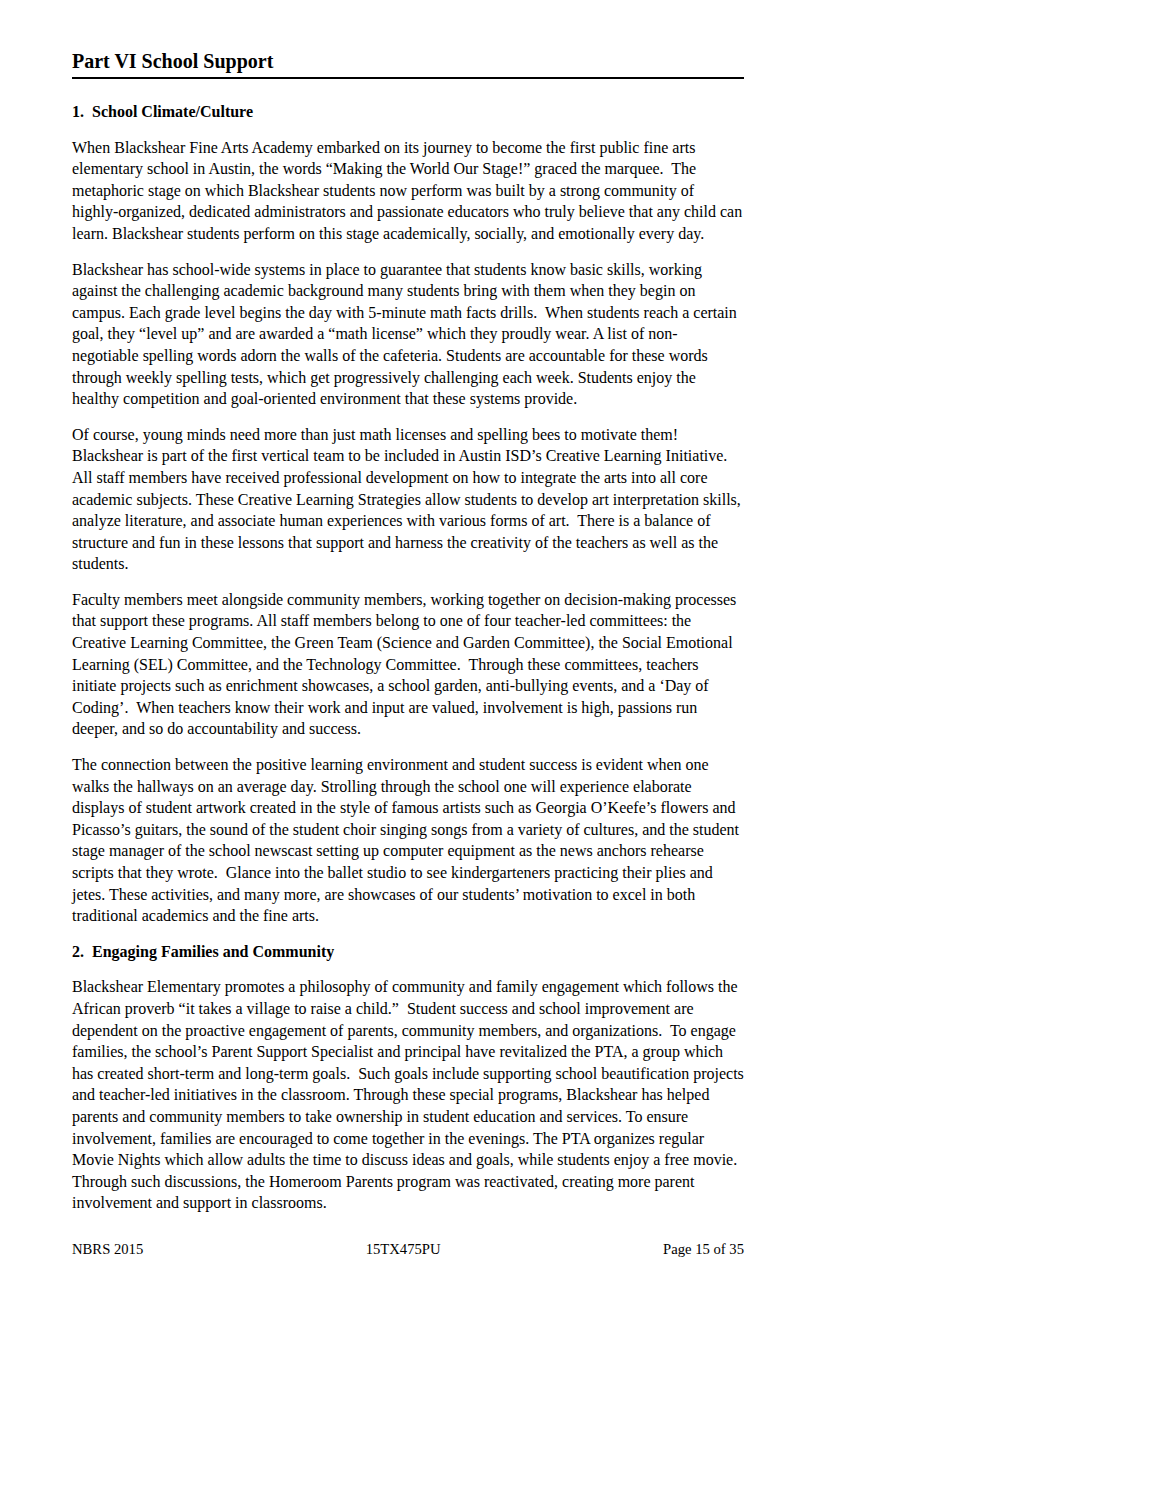Part VI School Support
1. School Climate/Culture
When Blackshear Fine Arts Academy embarked on its journey to become the first public fine arts elementary school in Austin, the words “Making the World Our Stage!” graced the marquee. The metaphoric stage on which Blackshear students now perform was built by a strong community of highly-organized, dedicated administrators and passionate educators who truly believe that any child can learn. Blackshear students perform on this stage academically, socially, and emotionally every day.
Blackshear has school-wide systems in place to guarantee that students know basic skills, working against the challenging academic background many students bring with them when they begin on campus. Each grade level begins the day with 5-minute math facts drills. When students reach a certain goal, they “level up” and are awarded a “math license” which they proudly wear. A list of non-negotiable spelling words adorn the walls of the cafeteria. Students are accountable for these words through weekly spelling tests, which get progressively challenging each week. Students enjoy the healthy competition and goal-oriented environment that these systems provide.
Of course, young minds need more than just math licenses and spelling bees to motivate them! Blackshear is part of the first vertical team to be included in Austin ISD’s Creative Learning Initiative. All staff members have received professional development on how to integrate the arts into all core academic subjects. These Creative Learning Strategies allow students to develop art interpretation skills, analyze literature, and associate human experiences with various forms of art. There is a balance of structure and fun in these lessons that support and harness the creativity of the teachers as well as the students.
Faculty members meet alongside community members, working together on decision-making processes that support these programs. All staff members belong to one of four teacher-led committees: the Creative Learning Committee, the Green Team (Science and Garden Committee), the Social Emotional Learning (SEL) Committee, and the Technology Committee. Through these committees, teachers initiate projects such as enrichment showcases, a school garden, anti-bullying events, and a ‘Day of Coding’. When teachers know their work and input are valued, involvement is high, passions run deeper, and so do accountability and success.
The connection between the positive learning environment and student success is evident when one walks the hallways on an average day. Strolling through the school one will experience elaborate displays of student artwork created in the style of famous artists such as Georgia O’Keefe’s flowers and Picasso’s guitars, the sound of the student choir singing songs from a variety of cultures, and the student stage manager of the school newscast setting up computer equipment as the news anchors rehearse scripts that they wrote. Glance into the ballet studio to see kindergarteners practicing their plies and jetes. These activities, and many more, are showcases of our students’ motivation to excel in both traditional academics and the fine arts.
2. Engaging Families and Community
Blackshear Elementary promotes a philosophy of community and family engagement which follows the African proverb “it takes a village to raise a child.” Student success and school improvement are dependent on the proactive engagement of parents, community members, and organizations. To engage families, the school’s Parent Support Specialist and principal have revitalized the PTA, a group which has created short-term and long-term goals. Such goals include supporting school beautification projects and teacher-led initiatives in the classroom. Through these special programs, Blackshear has helped parents and community members to take ownership in student education and services. To ensure involvement, families are encouraged to come together in the evenings. The PTA organizes regular Movie Nights which allow adults the time to discuss ideas and goals, while students enjoy a free movie. Through such discussions, the Homeroom Parents program was reactivated, creating more parent involvement and support in classrooms.
NBRS 2015 15TX475PU Page 15 of 35